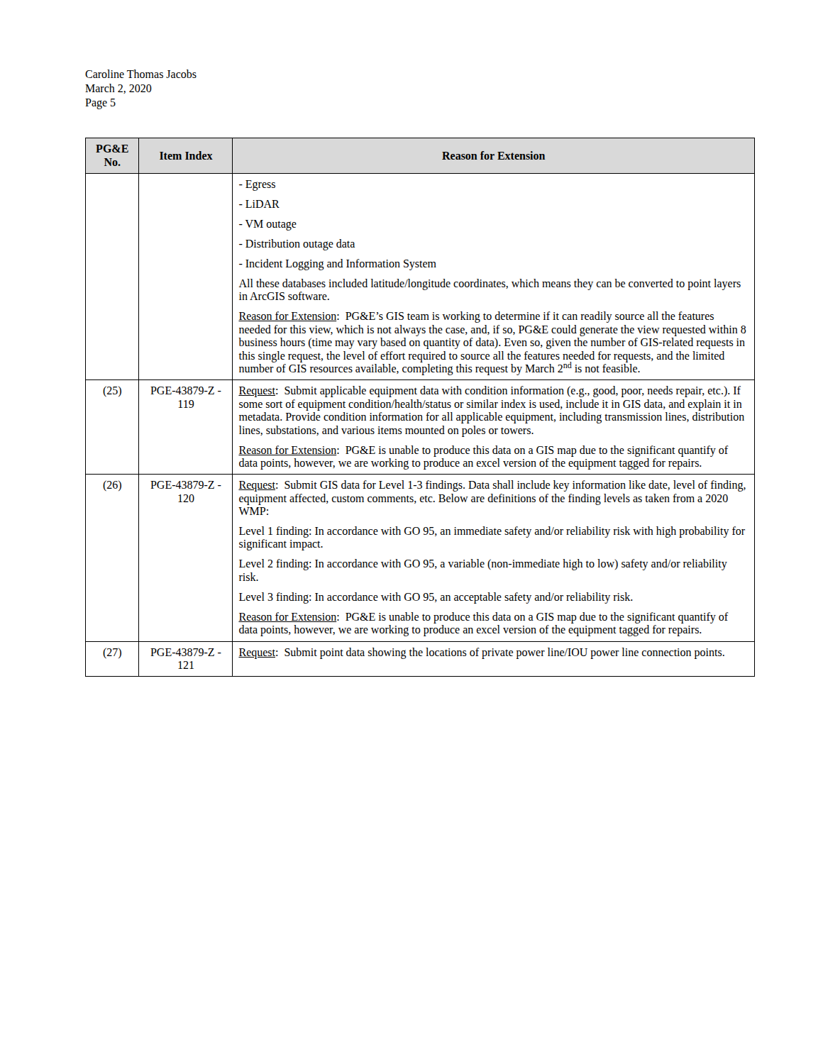Caroline Thomas Jacobs
March 2, 2020
Page 5
| PG&E No. | Item Index | Reason for Extension |
| --- | --- | --- |
| | | - Egress - LiDAR - VM outage - Distribution outage data - Incident Logging and Information System All these databases included latitude/longitude coordinates, which means they can be converted to point layers in ArcGIS software. Reason for Extension : PG&E’s GIS team is working to determine if it can readily source all the features needed for this view, which is not always the case, and, if so, PG&E could generate the view requested within 8 business hours (time may vary based on quantity of data). Even so, given the number of GIS-related requests in this single request, the level of effort required to source all the features needed for requests, and the limited number of GIS resources available, completing this request by March 2 nd is not feasible. |
| (25) | PGE-43879-Z - 119 | Request : Submit applicable equipment data with condition information (e.g., good, poor, needs repair, etc.). If some sort of equipment condition/health/status or similar index is used, include it in GIS data, and explain it in metadata. Provide condition information for all applicable equipment, including transmission lines, distribution lines, substations, and various items mounted on poles or towers. Reason for Extension : PG&E is unable to produce this data on a GIS map due to the significant quantify of data points, however, we are working to produce an excel version of the equipment tagged for repairs. |
| (26) | PGE-43879-Z - 120 | Request : Submit GIS data for Level 1-3 findings. Data shall include key information like date, level of finding, equipment affected, custom comments, etc. Below are definitions of the finding levels as taken from a 2020 WMP: Level 1 finding: In accordance with GO 95, an immediate safety and/or reliability risk with high probability for significant impact. Level 2 finding: In accordance with GO 95, a variable (non-immediate high to low) safety and/or reliability risk. Level 3 finding: In accordance with GO 95, an acceptable safety and/or reliability risk. Reason for Extension : PG&E is unable to produce this data on a GIS map due to the significant quantify of data points, however, we are working to produce an excel version of the equipment tagged for repairs. |
| (27) | PGE-43879-Z - 121 | Request : Submit point data showing the locations of private power line/IOU power line connection points. |